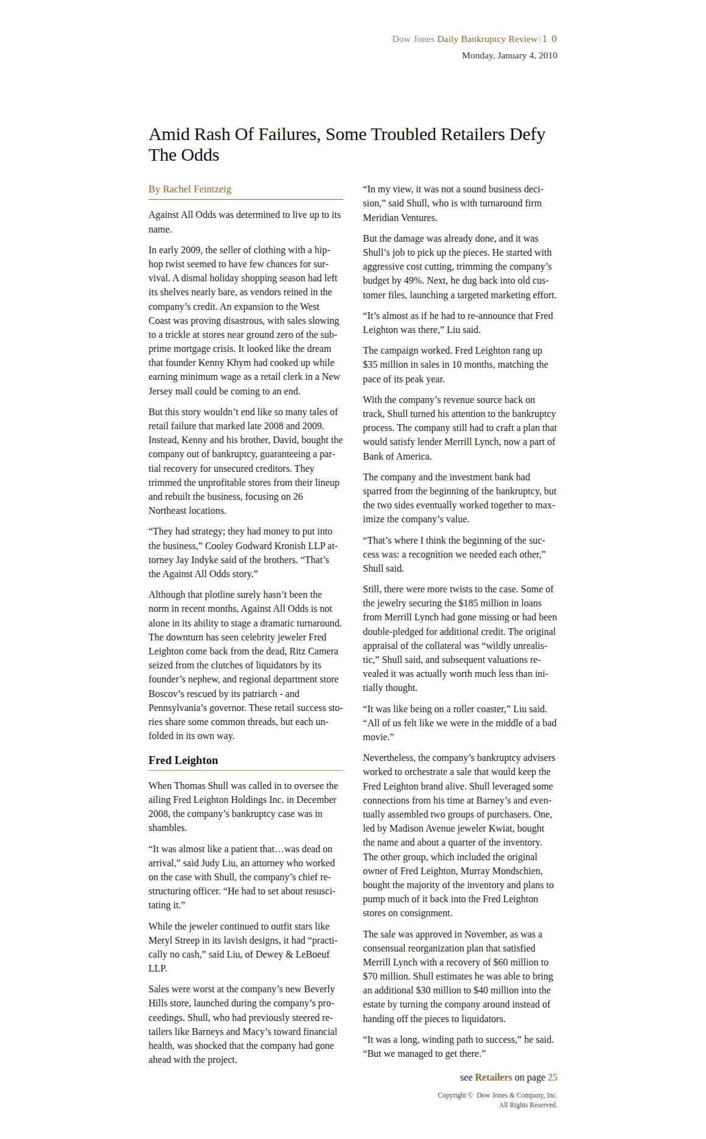Dow Jones Daily Bankruptcy Review|1 0
Monday, January 4, 2010
Amid Rash Of Failures, Some Troubled Retailers Defy The Odds
By Rachel Feintzeig
Against All Odds was determined to live up to its name.
In early 2009, the seller of clothing with a hip-hop twist seemed to have few chances for survival. A dismal holiday shopping season had left its shelves nearly bare, as vendors reined in the company’s credit. An expansion to the West Coast was proving disastrous, with sales slowing to a trickle at stores near ground zero of the subprime mortgage crisis. It looked like the dream that founder Kenny Khym had cooked up while earning minimum wage as a retail clerk in a New Jersey mall could be coming to an end.
But this story wouldn’t end like so many tales of retail failure that marked late 2008 and 2009. Instead, Kenny and his brother, David, bought the company out of bankruptcy, guaranteeing a partial recovery for unsecured creditors. They trimmed the unprofitable stores from their lineup and rebuilt the business, focusing on 26 Northeast locations.
“They had strategy; they had money to put into the business,” Cooley Godward Kronish LLP attorney Jay Indyke said of the brothers. “That’s the Against All Odds story.”
Although that plotline surely hasn’t been the norm in recent months, Against All Odds is not alone in its ability to stage a dramatic turnaround. The downturn has seen celebrity jeweler Fred Leighton come back from the dead, Ritz Camera seized from the clutches of liquidators by its founder’s nephew, and regional department store Boscov’s rescued by its patriarch - and Pennsylvania’s governor. These retail success stories share some common threads, but each unfolded in its own way.
Fred Leighton
When Thomas Shull was called in to oversee the ailing Fred Leighton Holdings Inc. in December 2008, the company’s bankruptcy case was in shambles.
“It was almost like a patient that…was dead on arrival,” said Judy Liu, an attorney who worked on the case with Shull, the company’s chief restructuring officer. “He had to set about resuscitating it.”
While the jeweler continued to outfit stars like Meryl Streep in its lavish designs, it had “practically no cash,” said Liu, of Dewey & LeBoeuf LLP.
Sales were worst at the company’s new Beverly Hills store, launched during the company’s proceedings. Shull, who had previously steered retailers like Barneys and Macy’s toward financial health, was shocked that the company had gone ahead with the project.
“In my view, it was not a sound business decision,” said Shull, who is with turnaround firm Meridian Ventures.
But the damage was already done, and it was Shull’s job to pick up the pieces. He started with aggressive cost cutting, trimming the company’s budget by 49%. Next, he dug back into old customer files, launching a targeted marketing effort.
“It’s almost as if he had to re-announce that Fred Leighton was there,” Liu said.
The campaign worked. Fred Leighton rang up $35 million in sales in 10 months, matching the pace of its peak year.
With the company’s revenue source back on track, Shull turned his attention to the bankruptcy process. The company still had to craft a plan that would satisfy lender Merrill Lynch, now a part of Bank of America.
The company and the investment bank had sparred from the beginning of the bankruptcy, but the two sides eventually worked together to maximize the company’s value.
“That’s where I think the beginning of the success was: a recognition we needed each other,” Shull said.
Still, there were more twists to the case. Some of the jewelry securing the $185 million in loans from Merrill Lynch had gone missing or had been double-pledged for additional credit. The original appraisal of the collateral was “wildly unrealistic,” Shull said, and subsequent valuations revealed it was actually worth much less than initially thought.
“It was like being on a roller coaster,” Liu said. “All of us felt like we were in the middle of a bad movie.”
Nevertheless, the company’s bankruptcy advisers worked to orchestrate a sale that would keep the Fred Leighton brand alive. Shull leveraged some connections from his time at Barney’s and eventually assembled two groups of purchasers. One, led by Madison Avenue jeweler Kwiat, bought the name and about a quarter of the inventory. The other group, which included the original owner of Fred Leighton, Murray Mondschien, bought the majority of the inventory and plans to pump much of it back into the Fred Leighton stores on consignment.
The sale was approved in November, as was a consensual reorganization plan that satisfied Merrill Lynch with a recovery of $60 million to $70 million. Shull estimates he was able to bring an additional $30 million to $40 million into the estate by turning the company around instead of handing off the pieces to liquidators.
“It was a long, winding path to success,” he said. “But we managed to get there.”
see Retailers on page 25
Copyright © Dow Jones & Company, Inc.
All Rights Reserved.